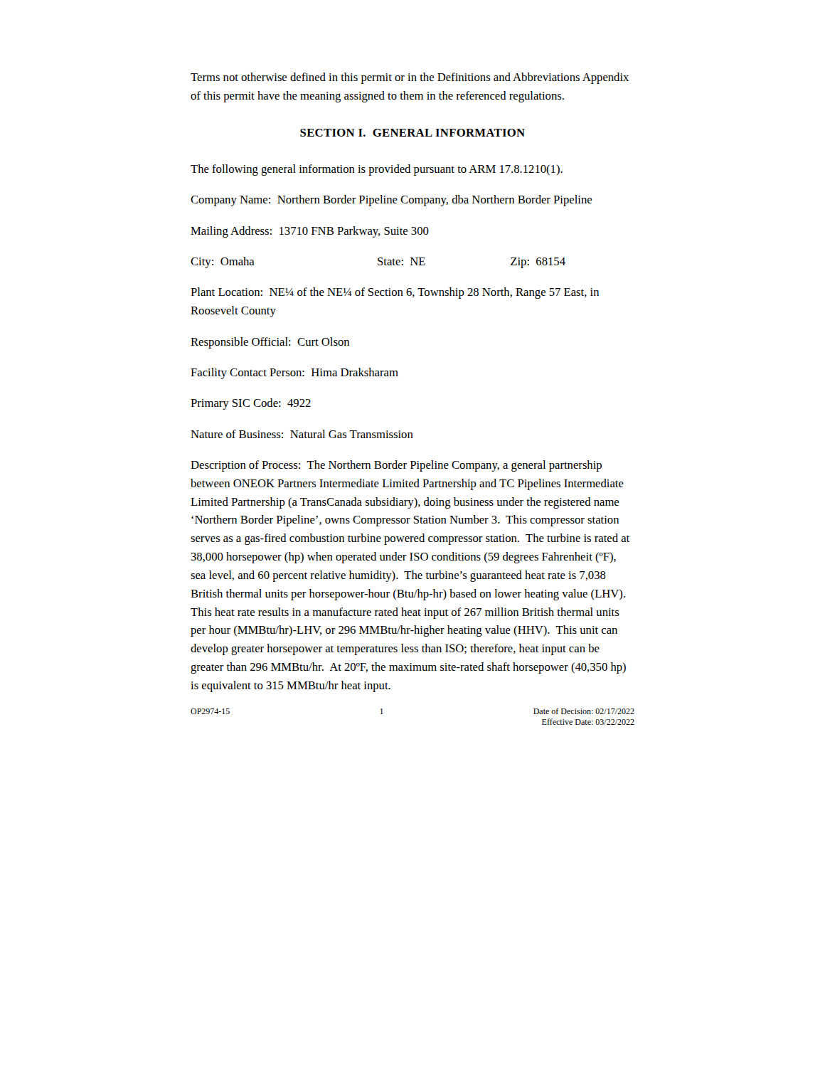Terms not otherwise defined in this permit or in the Definitions and Abbreviations Appendix of this permit have the meaning assigned to them in the referenced regulations.
SECTION I. GENERAL INFORMATION
The following general information is provided pursuant to ARM 17.8.1210(1).
Company Name: Northern Border Pipeline Company, dba Northern Border Pipeline
Mailing Address: 13710 FNB Parkway, Suite 300
City: Omaha
State: NE
Zip: 68154
Plant Location: NE¼ of the NE¼ of Section 6, Township 28 North, Range 57 East, in Roosevelt County
Responsible Official: Curt Olson
Facility Contact Person: Hima Draksharam
Primary SIC Code: 4922
Nature of Business: Natural Gas Transmission
Description of Process: The Northern Border Pipeline Company, a general partnership between ONEOK Partners Intermediate Limited Partnership and TC Pipelines Intermediate Limited Partnership (a TransCanada subsidiary), doing business under the registered name ‘Northern Border Pipeline’, owns Compressor Station Number 3. This compressor station serves as a gas-fired combustion turbine powered compressor station. The turbine is rated at 38,000 horsepower (hp) when operated under ISO conditions (59 degrees Fahrenheit (ºF), sea level, and 60 percent relative humidity). The turbine’s guaranteed heat rate is 7,038 British thermal units per horsepower-hour (Btu/hp-hr) based on lower heating value (LHV). This heat rate results in a manufacture rated heat input of 267 million British thermal units per hour (MMBtu/hr)-LHV, or 296 MMBtu/hr-higher heating value (HHV). This unit can develop greater horsepower at temperatures less than ISO; therefore, heat input can be greater than 296 MMBtu/hr. At 20ºF, the maximum site-rated shaft horsepower (40,350 hp) is equivalent to 315 MMBtu/hr heat input.
OP2974-15
1
Date of Decision: 02/17/2022
Effective Date: 03/22/2022